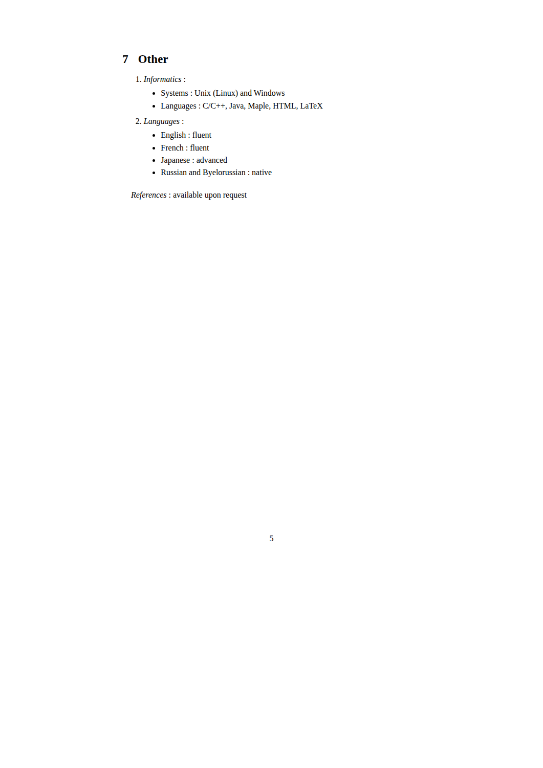7 Other
Informatics :
Systems : Unix (Linux) and Windows
Languages : C/C++, Java, Maple, HTML, LaTeX
Languages :
English : fluent
French : fluent
Japanese : advanced
Russian and Byelorussian : native
References : available upon request
5